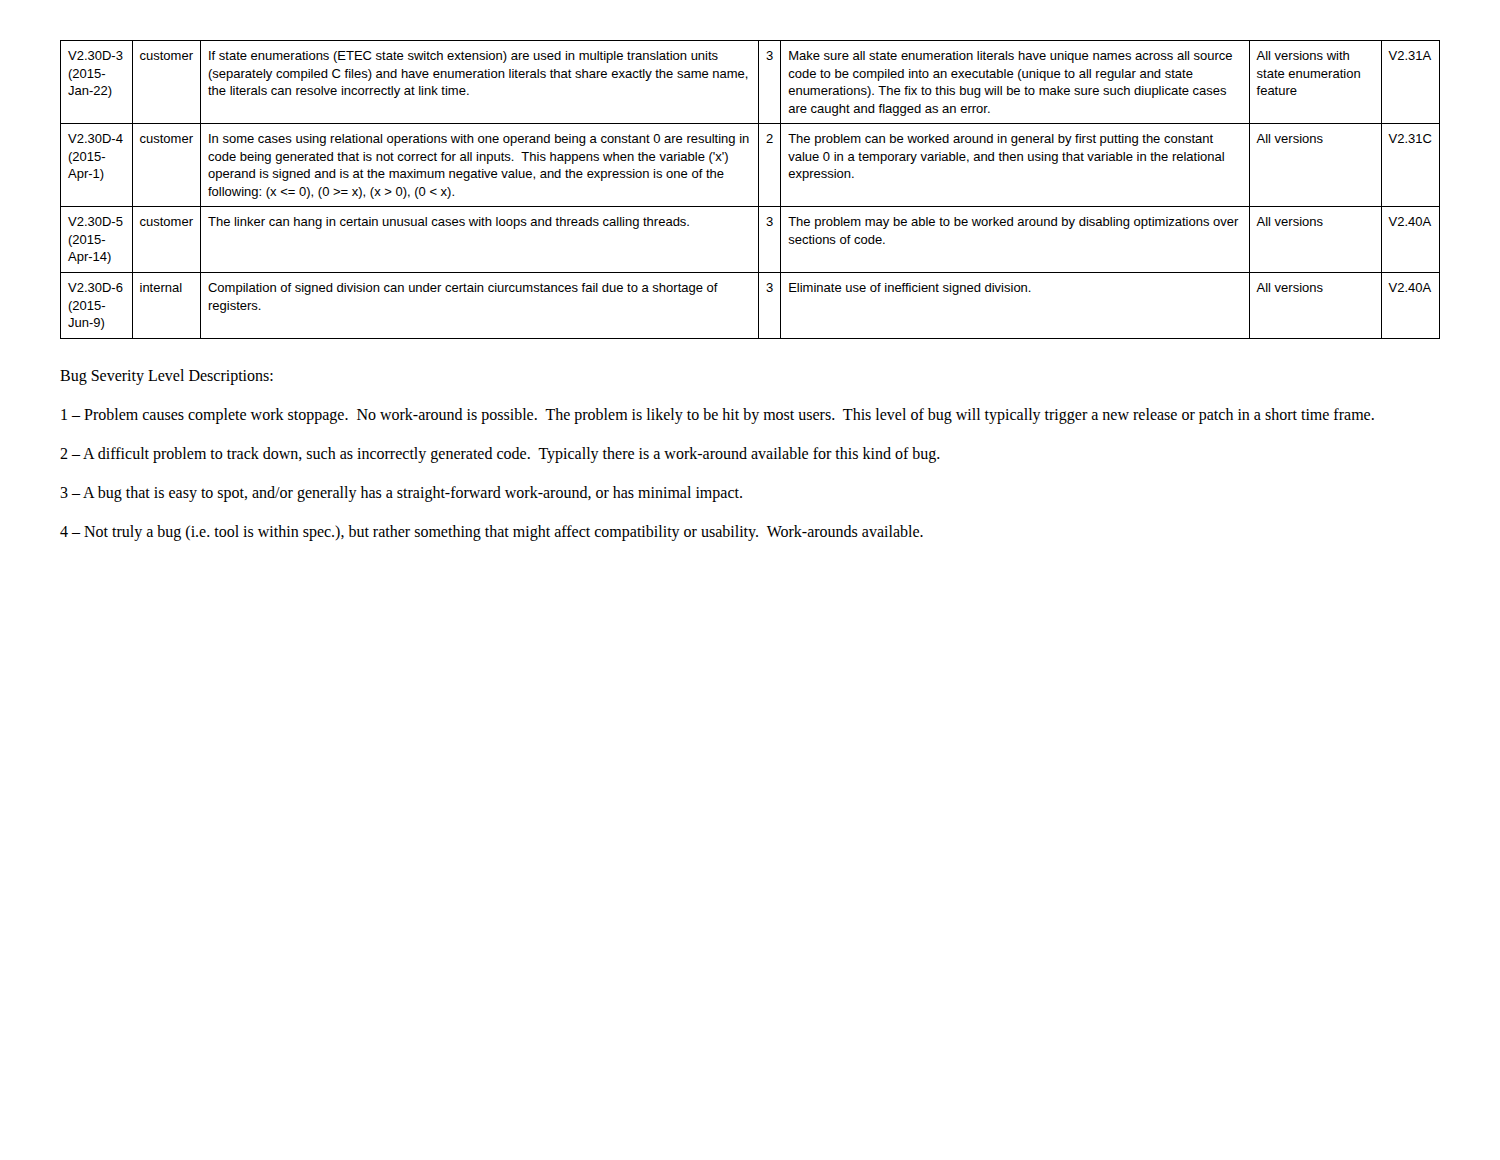| V2.30D-3 (2015-Jan-22) | customer | If state enumerations (ETEC state switch extension) are used in multiple translation units (separately compiled C files) and have enumeration literals that share exactly the same name, the literals can resolve incorrectly at link time. | 3 | Make sure all state enumeration literals have unique names across all source code to be compiled into an executable (unique to all regular and state enumerations). The fix to this bug will be to make sure such diuplicate cases are caught and flagged as an error. | All versions with state enumeration feature | V2.31A |
| V2.30D-4 (2015-Apr-1) | customer | In some cases using relational operations with one operand being a constant 0 are resulting in code being generated that is not correct for all inputs. This happens when the variable ('x') operand is signed and is at the maximum negative value, and the expression is one of the following: (x <= 0), (0 >= x), (x > 0), (0 < x). | 2 | The problem can be worked around in general by first putting the constant value 0 in a temporary variable, and then using that variable in the relational expression. | All versions | V2.31C |
| V2.30D-5 (2015-Apr-14) | customer | The linker can hang in certain unusual cases with loops and threads calling threads. | 3 | The problem may be able to be worked around by disabling optimizations over sections of code. | All versions | V2.40A |
| V2.30D-6 (2015-Jun-9) | internal | Compilation of signed division can under certain ciurcumstances fail due to a shortage of registers. | 3 | Eliminate use of inefficient signed division. | All versions | V2.40A |
Bug Severity Level Descriptions:
1 – Problem causes complete work stoppage. No work-around is possible. The problem is likely to be hit by most users. This level of bug will typically trigger a new release or patch in a short time frame.
2 – A difficult problem to track down, such as incorrectly generated code. Typically there is a work-around available for this kind of bug.
3 – A bug that is easy to spot, and/or generally has a straight-forward work-around, or has minimal impact.
4 – Not truly a bug (i.e. tool is within spec.), but rather something that might affect compatibility or usability. Work-arounds available.